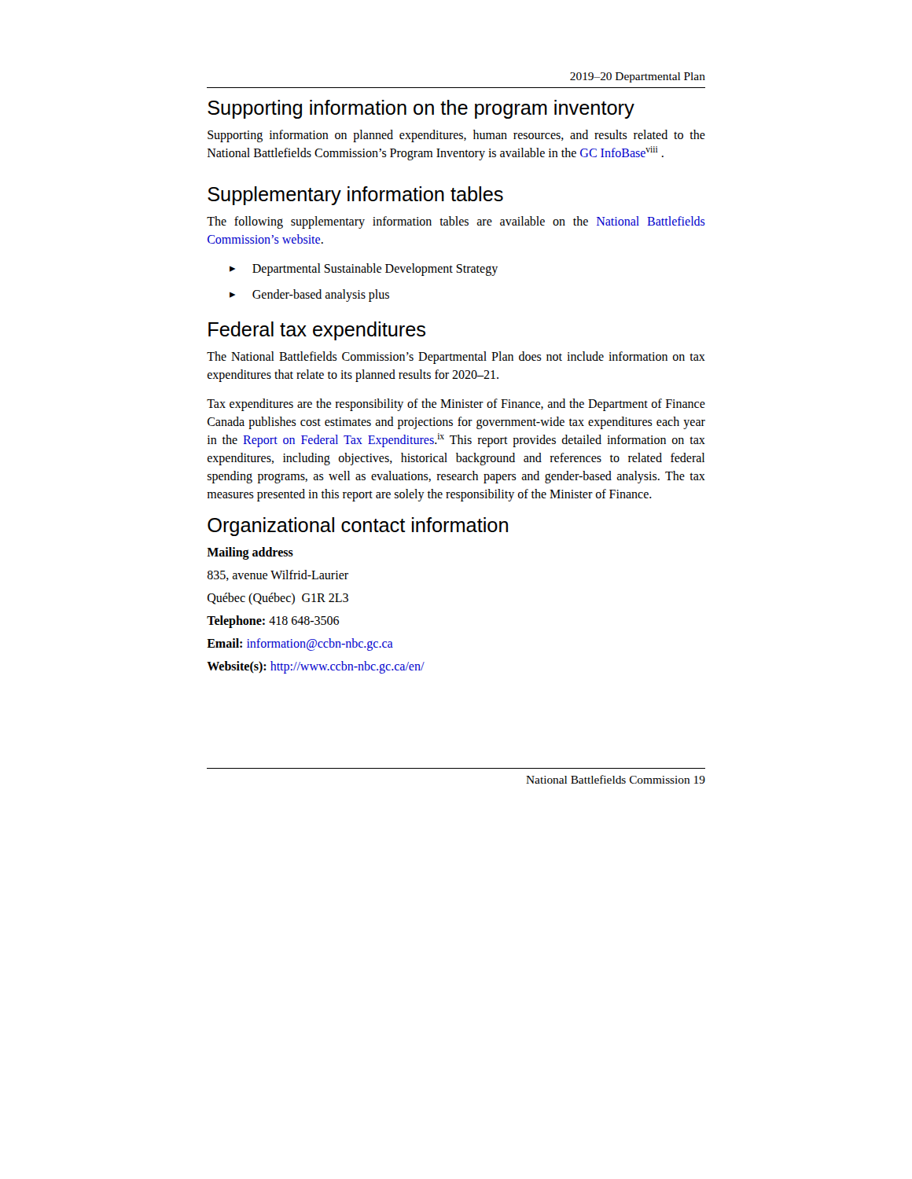2019–20 Departmental Plan
Supporting information on the program inventory
Supporting information on planned expenditures, human resources, and results related to the National Battlefields Commission’s Program Inventory is available in the GC InfoBaseviii .
Supplementary information tables
The following supplementary information tables are available on the National Battlefields Commission’s website.
Departmental Sustainable Development Strategy
Gender-based analysis plus
Federal tax expenditures
The National Battlefields Commission’s Departmental Plan does not include information on tax expenditures that relate to its planned results for 2020–21.
Tax expenditures are the responsibility of the Minister of Finance, and the Department of Finance Canada publishes cost estimates and projections for government-wide tax expenditures each year in the Report on Federal Tax Expenditures.ix This report provides detailed information on tax expenditures, including objectives, historical background and references to related federal spending programs, as well as evaluations, research papers and gender-based analysis. The tax measures presented in this report are solely the responsibility of the Minister of Finance.
Organizational contact information
Mailing address
835, avenue Wilfrid-Laurier
Québec (Québec) G1R 2L3
Telephone: 418 648-3506
Email: information@ccbn-nbc.gc.ca
Website(s): http://www.ccbn-nbc.gc.ca/en/
National Battlefields Commission 19